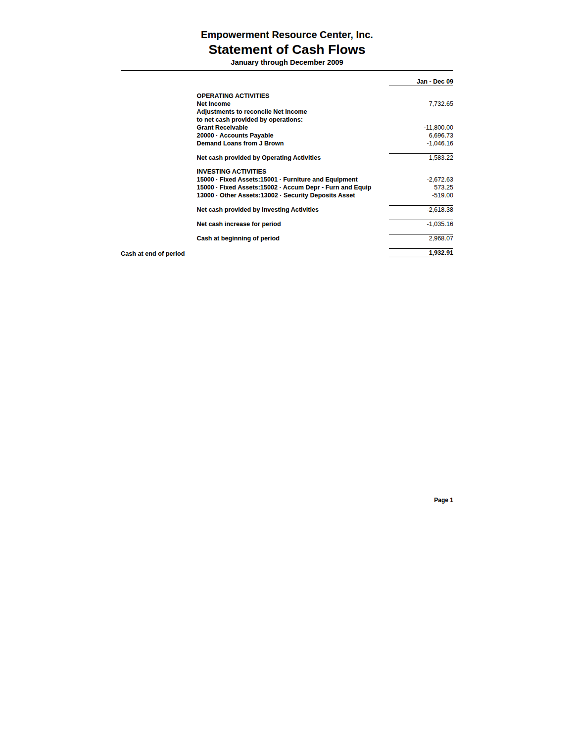Empowerment Resource Center, Inc.
Statement of Cash Flows
January through December 2009
| | | Jan - Dec 09 |
| | OPERATING ACTIVITIES | |
| | Net Income | 7,732.65 |
| | Adjustments to reconcile Net Income | |
| | to net cash provided by operations: | |
| | Grant Receivable | -11,800.00 |
| | 20000 · Accounts Payable | 6,696.73 |
| | Demand Loans from J Brown | -1,046.16 |
| | Net cash provided by Operating Activities | 1,583.22 |
| | INVESTING ACTIVITIES | |
| | 15000 · Fixed Assets:15001 · Furniture and Equipment | -2,672.63 |
| | 15000 · Fixed Assets:15002 · Accum Depr - Furn and Equip | 573.25 |
| | 13000 · Other Assets:13002 · Security Deposits Asset | -519.00 |
| | Net cash provided by Investing Activities | -2,618.38 |
| | Net cash increase for period | -1,035.16 |
| | Cash at beginning of period | 2,968.07 |
| Cash at end of period | 1,932.91 |
Page 1